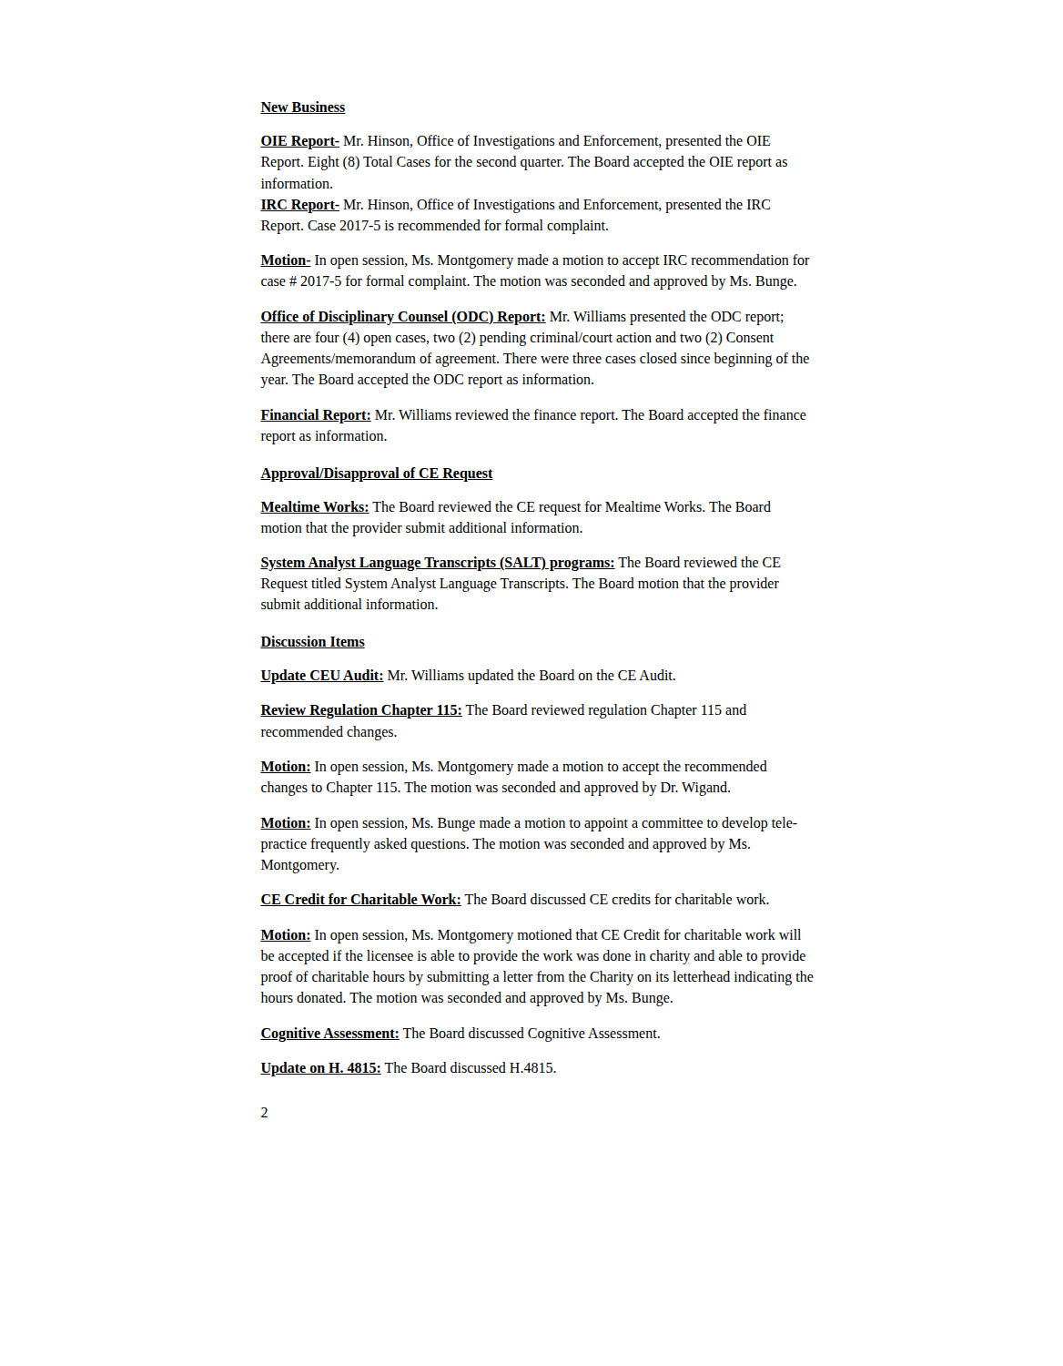New Business
OIE Report- Mr. Hinson, Office of Investigations and Enforcement, presented the OIE Report. Eight (8) Total Cases for the second quarter. The Board accepted the OIE report as information.
IRC Report- Mr. Hinson, Office of Investigations and Enforcement, presented the IRC Report. Case 2017-5 is recommended for formal complaint.
Motion- In open session, Ms. Montgomery made a motion to accept IRC recommendation for case # 2017-5 for formal complaint. The motion was seconded and approved by Ms. Bunge.
Office of Disciplinary Counsel (ODC) Report: Mr. Williams presented the ODC report; there are four (4) open cases, two (2) pending criminal/court action and two (2) Consent Agreements/memorandum of agreement. There were three cases closed since beginning of the year. The Board accepted the ODC report as information.
Financial Report: Mr. Williams reviewed the finance report. The Board accepted the finance report as information.
Approval/Disapproval of CE Request
Mealtime Works: The Board reviewed the CE request for Mealtime Works. The Board motion that the provider submit additional information.
System Analyst Language Transcripts (SALT) programs: The Board reviewed the CE Request titled System Analyst Language Transcripts. The Board motion that the provider submit additional information.
Discussion Items
Update CEU Audit: Mr. Williams updated the Board on the CE Audit.
Review Regulation Chapter 115: The Board reviewed regulation Chapter 115 and recommended changes.
Motion: In open session, Ms. Montgomery made a motion to accept the recommended changes to Chapter 115. The motion was seconded and approved by Dr. Wigand.
Motion: In open session, Ms. Bunge made a motion to appoint a committee to develop tele-practice frequently asked questions. The motion was seconded and approved by Ms. Montgomery.
CE Credit for Charitable Work: The Board discussed CE credits for charitable work.
Motion: In open session, Ms. Montgomery motioned that CE Credit for charitable work will be accepted if the licensee is able to provide the work was done in charity and able to provide proof of charitable hours by submitting a letter from the Charity on its letterhead indicating the hours donated. The motion was seconded and approved by Ms. Bunge.
Cognitive Assessment: The Board discussed Cognitive Assessment.
Update on H. 4815: The Board discussed H.4815.
2